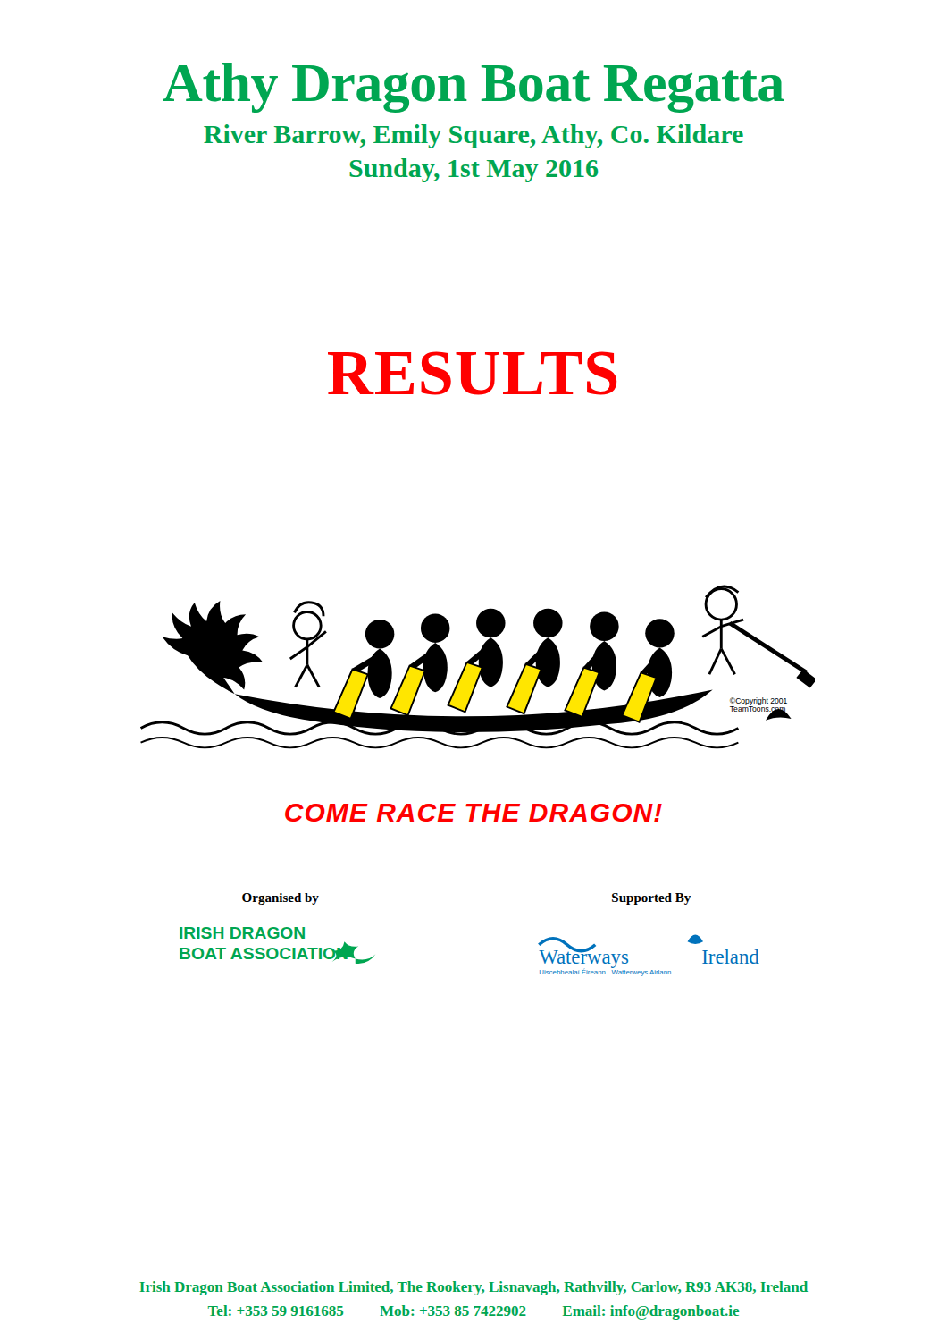Athy Dragon Boat Regatta
River Barrow, Emily Square, Athy, Co. Kildare
Sunday, 1st May 2016
RESULTS
©Copyright 2001 TeamToons.com
COME RACE THE DRAGON!
Organised by
IRISH DRAGON BOAT ASSOCIATION
Supported By
Waterways Ireland Uiscebhealaí Éireann Watterweys Airlann
Irish Dragon Boat Association Limited, The Rookery, Lisnavagh, Rathvilly, Carlow, R93 AK38, Ireland
Tel: +353 59 9161685 Mob: +353 85 7422902 Email: info@dragonboat.ie